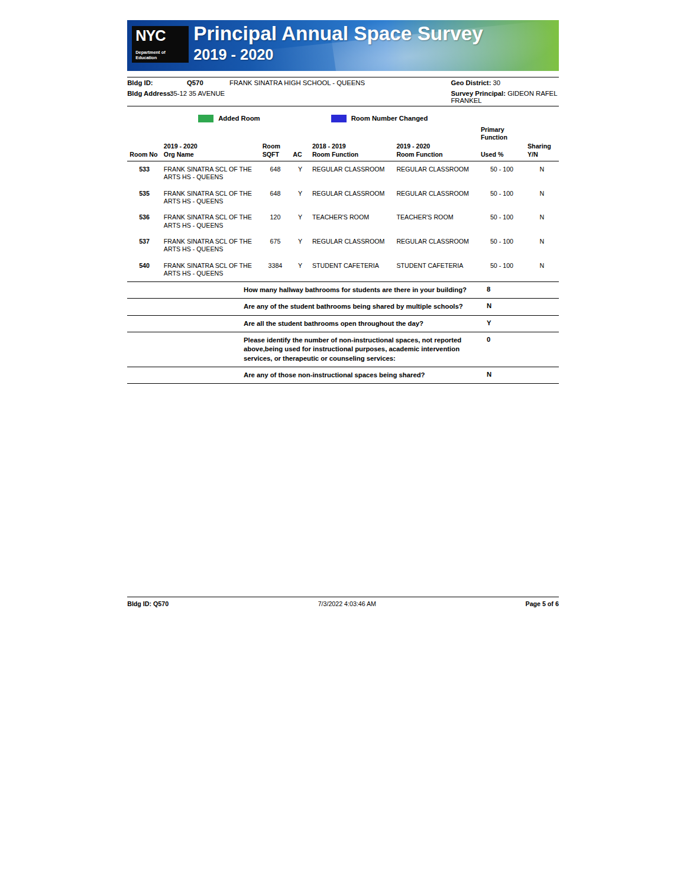NYC
Department of
Education
Principal Annual Space Survey
2019 - 2020
Bldg ID:
Q570
FRANK SINATRA HIGH SCHOOL - QUEENS
Geo District: 30
Bldg Address:
35-12 35 AVENUE
Survey Principal: GIDEON RAFEL FRANKEL
Added Room
Room Number Changed
| | | | | | | Primary Function | |
| --- | --- | --- | --- | --- | --- | --- | --- |
| Room No | 2019 - 2020 Org Name | Room SQFT | AC | 2018 - 2019 Room Function | 2019 - 2020 Room Function | Used % | Sharing Y/N |
| 533 | FRANK SINATRA SCL OF THE ARTS HS - QUEENS | 648 | Y | REGULAR CLASSROOM | REGULAR CLASSROOM | 50 - 100 | N |
| 535 | FRANK SINATRA SCL OF THE ARTS HS - QUEENS | 648 | Y | REGULAR CLASSROOM | REGULAR CLASSROOM | 50 - 100 | N |
| 536 | FRANK SINATRA SCL OF THE ARTS HS - QUEENS | 120 | Y | TEACHER'S ROOM | TEACHER'S ROOM | 50 - 100 | N |
| 537 | FRANK SINATRA SCL OF THE ARTS HS - QUEENS | 675 | Y | REGULAR CLASSROOM | REGULAR CLASSROOM | 50 - 100 | N |
| 540 | FRANK SINATRA SCL OF THE ARTS HS - QUEENS | 3384 | Y | STUDENT CAFETERIA | STUDENT CAFETERIA | 50 - 100 | N |
How many hallway bathrooms for students are there in your building?
8
Are any of the student bathrooms being shared by multiple schools?
N
Are all the student bathrooms open throughout the day?
Y
Please identify the number of non-instructional spaces, not reported above,being used for instructional purposes, academic intervention services, or therapeutic or counseling services:
0
Are any of those non-instructional spaces being shared?
N
Bldg ID: Q570
7/3/2022 4:03:46 AM
Page 5 of 6